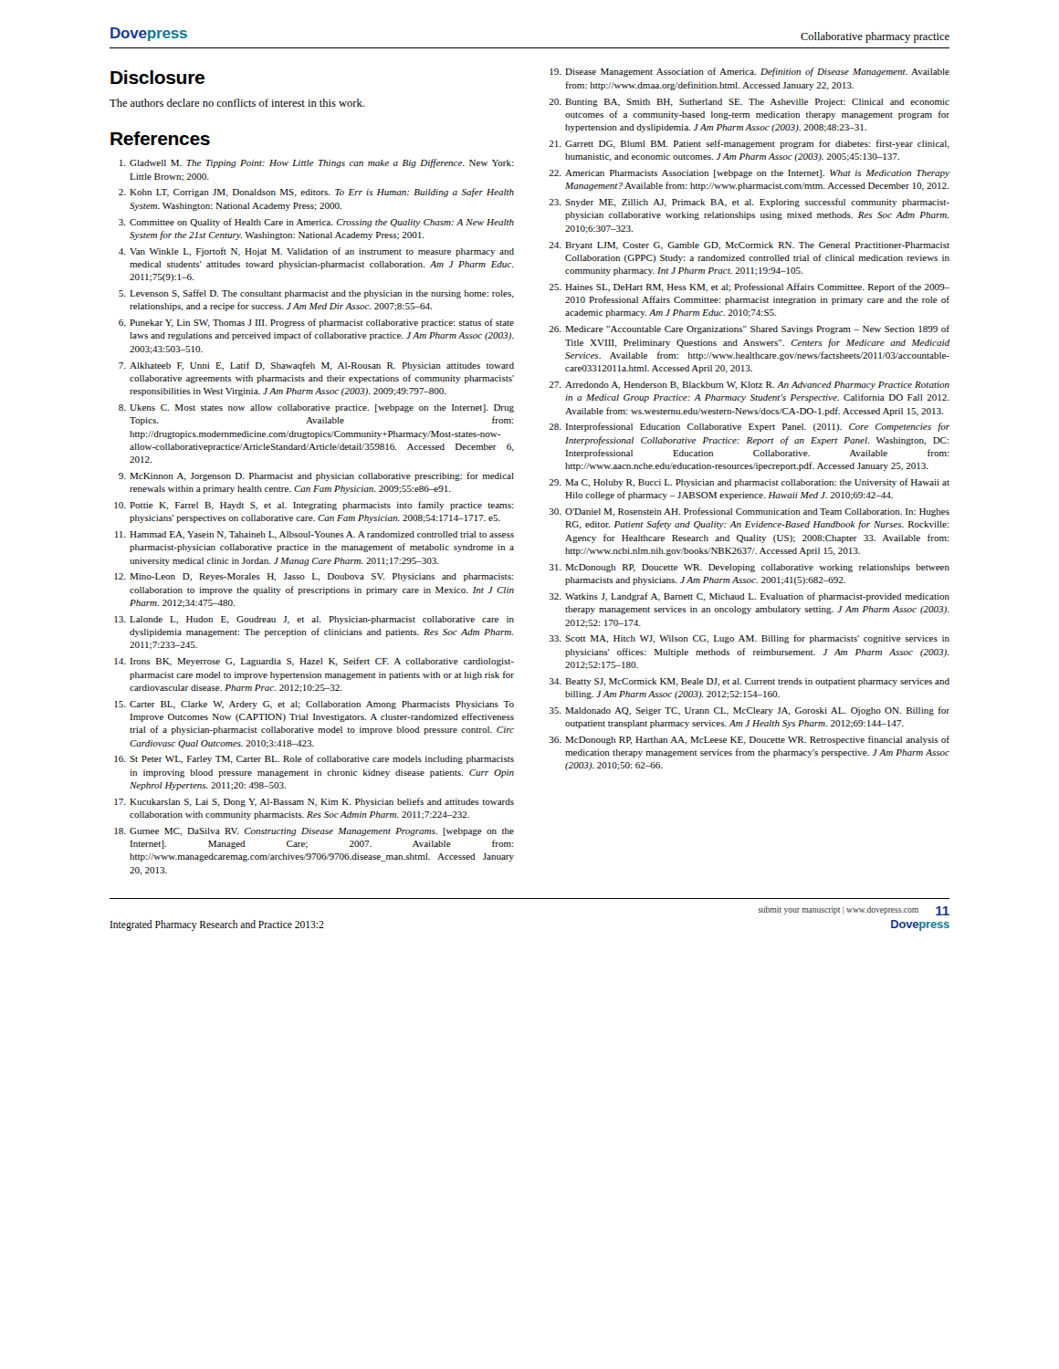Dovepress
Collaborative pharmacy practice
Disclosure
The authors declare no conflicts of interest in this work.
References
Gladwell M. The Tipping Point: How Little Things can make a Big Difference. New York: Little Brown; 2000.
Kohn LT, Corrigan JM, Donaldson MS, editors. To Err is Human: Building a Safer Health System. Washington: National Academy Press; 2000.
Committee on Quality of Health Care in America. Crossing the Quality Chasm: A New Health System for the 21st Century. Washington: National Academy Press; 2001.
Van Winkle L, Fjortoft N, Hojat M. Validation of an instrument to measure pharmacy and medical students' attitudes toward physician-pharmacist collaboration. Am J Pharm Educ. 2011;75(9):1–6.
Levenson S, Saffel D. The consultant pharmacist and the physician in the nursing home: roles, relationships, and a recipe for success. J Am Med Dir Assoc. 2007;8:55–64.
Punekar Y, Lin SW, Thomas J III. Progress of pharmacist collaborative practice: status of state laws and regulations and perceived impact of collaborative practice. J Am Pharm Assoc (2003). 2003;43:503–510.
Alkhateeb F, Unni E, Latif D, Shawaqfeh M, Al-Rousan R. Physician attitudes toward collaborative agreements with pharmacists and their expectations of community pharmacists' responsibilities in West Virginia. J Am Pharm Assoc (2003). 2009;49:797–800.
Ukens C. Most states now allow collaborative practice. [webpage on the Internet]. Drug Topics. Available from: http://drugtopics.modernmedicine.com/drugtopics/Community+Pharmacy/Most-states-now-allow-collaborativepractice/ArticleStandard/Article/detail/359816. Accessed December 6, 2012.
McKinnon A, Jorgenson D. Pharmacist and physician collaborative prescribing: for medical renewals within a primary health centre. Can Fam Physician. 2009;55:e86–e91.
Pottie K, Farrel B, Haydt S, et al. Integrating pharmacists into family practice teams: physicians' perspectives on collaborative care. Can Fam Physician. 2008;54:1714–1717. e5.
Hammad EA, Yasein N, Tahaineh L, Albsoul-Younes A. A randomized controlled trial to assess pharmacist-physician collaborative practice in the management of metabolic syndrome in a university medical clinic in Jordan. J Manag Care Pharm. 2011;17:295–303.
Mino-Leon D, Reyes-Morales H, Jasso L, Doubova SV. Physicians and pharmacists: collaboration to improve the quality of prescriptions in primary care in Mexico. Int J Clin Pharm. 2012;34:475–480.
Lalonde L, Hudon E, Goudreau J, et al. Physician-pharmacist collaborative care in dyslipidemia management: The perception of clinicians and patients. Res Soc Adm Pharm. 2011;7:233–245.
Irons BK, Meyerrose G, Laguardia S, Hazel K, Seifert CF. A collaborative cardiologist-pharmacist care model to improve hypertension management in patients with or at high risk for cardiovascular disease. Pharm Prac. 2012;10:25–32.
Carter BL, Clarke W, Ardery G, et al; Collaboration Among Pharmacists Physicians To Improve Outcomes Now (CAPTION) Trial Investigators. A cluster-randomized effectiveness trial of a physician-pharmacist collaborative model to improve blood pressure control. Circ Cardiovasc Qual Outcomes. 2010;3:418–423.
St Peter WL, Farley TM, Carter BL. Role of collaborative care models including pharmacists in improving blood pressure management in chronic kidney disease patients. Curr Opin Nephrol Hypertens. 2011;20: 498–503.
Kucukarslan S, Lai S, Dong Y, Al-Bassam N, Kim K. Physician beliefs and attitudes towards collaboration with community pharmacists. Res Soc Admin Pharm. 2011;7:224–232.
Gurnee MC, DaSilva RV. Constructing Disease Management Programs. [webpage on the Internet]. Managed Care; 2007. Available from: http://www.managedcaremag.com/archives/9706/9706.disease_man.shtml. Accessed January 20, 2013.
Disease Management Association of America. Definition of Disease Management. Available from: http://www.dmaa.org/definition.html. Accessed January 22, 2013.
Bunting BA, Smith BH, Sutherland SE. The Asheville Project: Clinical and economic outcomes of a community-based long-term medication therapy management program for hypertension and dyslipidemia. J Am Pharm Assoc (2003). 2008;48:23–31.
Garrett DG, Bluml BM. Patient self-management program for diabetes: first-year clinical, humanistic, and economic outcomes. J Am Pharm Assoc (2003). 2005;45:130–137.
American Pharmacists Association [webpage on the Internet]. What is Medication Therapy Management? Available from: http://www.pharmacist.com/mtm. Accessed December 10, 2012.
Snyder ME, Zillich AJ, Primack BA, et al. Exploring successful community pharmacist-physician collaborative working relationships using mixed methods. Res Soc Adm Pharm. 2010;6:307–323.
Bryant LJM, Coster G, Gamble GD, McCormick RN. The General Practitioner-Pharmacist Collaboration (GPPC) Study: a randomized controlled trial of clinical medication reviews in community pharmacy. Int J Pharm Pract. 2011;19:94–105.
Haines SL, DeHart RM, Hess KM, et al; Professional Affairs Committee. Report of the 2009–2010 Professional Affairs Committee: pharmacist integration in primary care and the role of academic pharmacy. Am J Pharm Educ. 2010;74:S5.
Medicare "Accountable Care Organizations" Shared Savings Program – New Section 1899 of Title XVIII, Preliminary Questions and Answers". Centers for Medicare and Medicaid Services. Available from: http://www.healthcare.gov/news/factsheets/2011/03/accountable-care03312011a.html. Accessed April 20, 2013.
Arredondo A, Henderson B, Blackburn W, Klotz R. An Advanced Pharmacy Practice Rotation in a Medical Group Practice: A Pharmacy Student's Perspective. California DO Fall 2012. Available from: ws.westernu.edu/western-News/docs/CA-DO-1.pdf. Accessed April 15, 2013.
Interprofessional Education Collaborative Expert Panel. (2011). Core Competencies for Interprofessional Collaborative Practice: Report of an Expert Panel. Washington, DC: Interprofessional Education Collaborative. Available from: http://www.aacn.nche.edu/education-resources/ipecreport.pdf. Accessed January 25, 2013.
Ma C, Holuby R, Bucci L. Physician and pharmacist collaboration: the University of Hawaii at Hilo college of pharmacy – JABSOM experience. Hawaii Med J. 2010;69:42–44.
O'Daniel M, Rosenstein AH. Professional Communication and Team Collaboration. In: Hughes RG, editor. Patient Safety and Quality: An Evidence-Based Handbook for Nurses. Rockville: Agency for Healthcare Research and Quality (US); 2008:Chapter 33. Available from: http://www.ncbi.nlm.nih.gov/books/NBK2637/. Accessed April 15, 2013.
McDonough RP, Doucette WR. Developing collaborative working relationships between pharmacists and physicians. J Am Pharm Assoc. 2001;41(5):682–692.
Watkins J, Landgraf A, Barnett C, Michaud L. Evaluation of pharmacist-provided medication therapy management services in an oncology ambulatory setting. J Am Pharm Assoc (2003). 2012;52: 170–174.
Scott MA, Hitch WJ, Wilson CG, Lugo AM. Billing for pharmacists' cognitive services in physicians' offices: Multiple methods of reimbursement. J Am Pharm Assoc (2003). 2012;52:175–180.
Beatty SJ, McCormick KM, Beale DJ, et al. Current trends in outpatient pharmacy services and billing. J Am Pharm Assoc (2003). 2012;52:154–160.
Maldonado AQ, Seiger TC, Urann CL, McCleary JA, Goroski AL. Ojogho ON. Billing for outpatient transplant pharmacy services. Am J Health Sys Pharm. 2012;69:144–147.
McDonough RP, Harthan AA, McLeese KE, Doucette WR. Retrospective financial analysis of medication therapy management services from the pharmacy's perspective. J Am Pharm Assoc (2003). 2010;50: 62–66.
Integrated Pharmacy Research and Practice 2013:2
submit your manuscript | www.dovepress.com 11
Dovepress